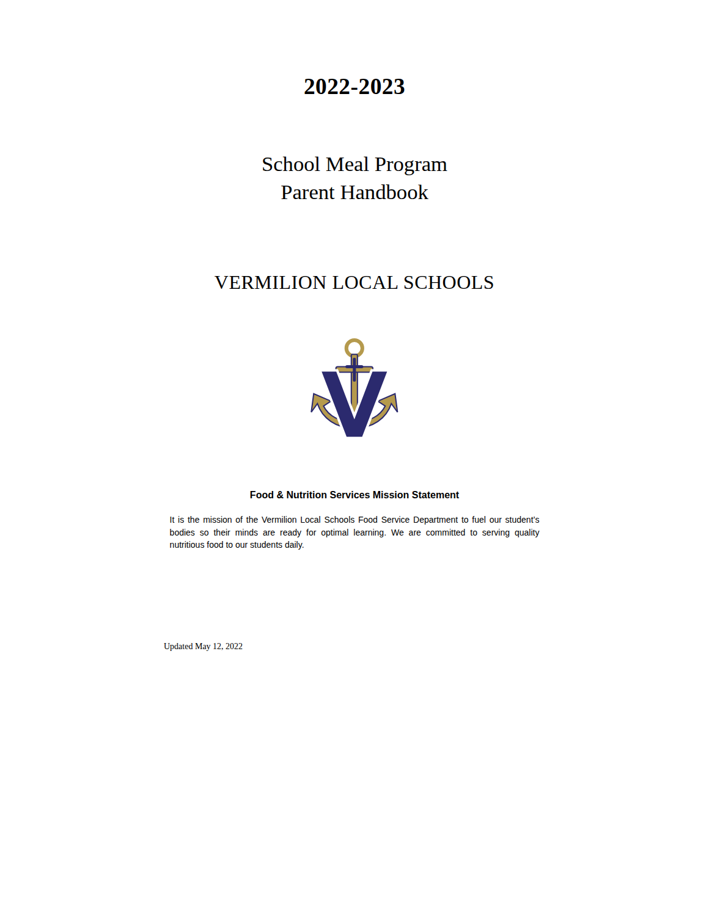2022-2023
School Meal Program Parent Handbook
VERMILION LOCAL SCHOOLS
Food & Nutrition Services Mission Statement
It is the mission of the Vermilion Local Schools Food Service Department to fuel our student’s bodies so their minds are ready for optimal learning. We are committed to serving quality nutritious food to our students daily.
Updated May 12, 2022